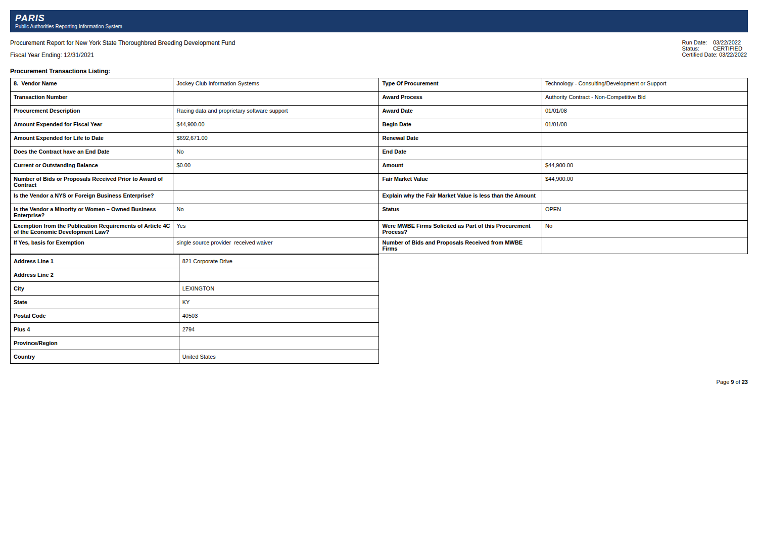PARIS Public Authorities Reporting Information System
Procurement Report for New York State Thoroughbred Breeding Development Fund
Fiscal Year Ending: 12/31/2021
| Run Date: | 03/22/2022 |
| Status: | CERTIFIED |
| Certified Date: 03/22/2022 |
Procurement Transactions Listing:
| 8. Vendor Name | Jockey Club Information Systems | Type Of Procurement | Technology - Consulting/Development or Support |
| Transaction Number | | Award Process | Authority Contract - Non-Competitive Bid |
| Procurement Description | Racing data and proprietary software support | Award Date | 01/01/08 |
| Amount Expended for Fiscal Year | $44,900.00 | Begin Date | 01/01/08 |
| Amount Expended for Life to Date | $692,671.00 | Renewal Date | |
| Does the Contract have an End Date | No | End Date | |
| Current or Outstanding Balance | $0.00 | Amount | $44,900.00 |
| Number of Bids or Proposals Received Prior to Award of Contract | | Fair Market Value | $44,900.00 |
| Is the Vendor a NYS or Foreign Business Enterprise? | | Explain why the Fair Market Value is less than the Amount | |
| Is the Vendor a Minority or Women – Owned Business Enterprise? | No | Status | OPEN |
| Exemption from the Publication Requirements of Article 4C of the Economic Development Law? | Yes | Were MWBE Firms Solicited as Part of this Procurement Process? | No |
| If Yes, basis for Exemption | single source provider received waiver | Number of Bids and Proposals Received from MWBE Firms | |
| Address Line 1 | 821 Corporate Drive |
| Address Line 2 | |
| City | LEXINGTON |
| State | KY |
| Postal Code | 40503 |
| Plus 4 | 2794 |
| Province/Region | |
| Country | United States |
Page 9 of 23